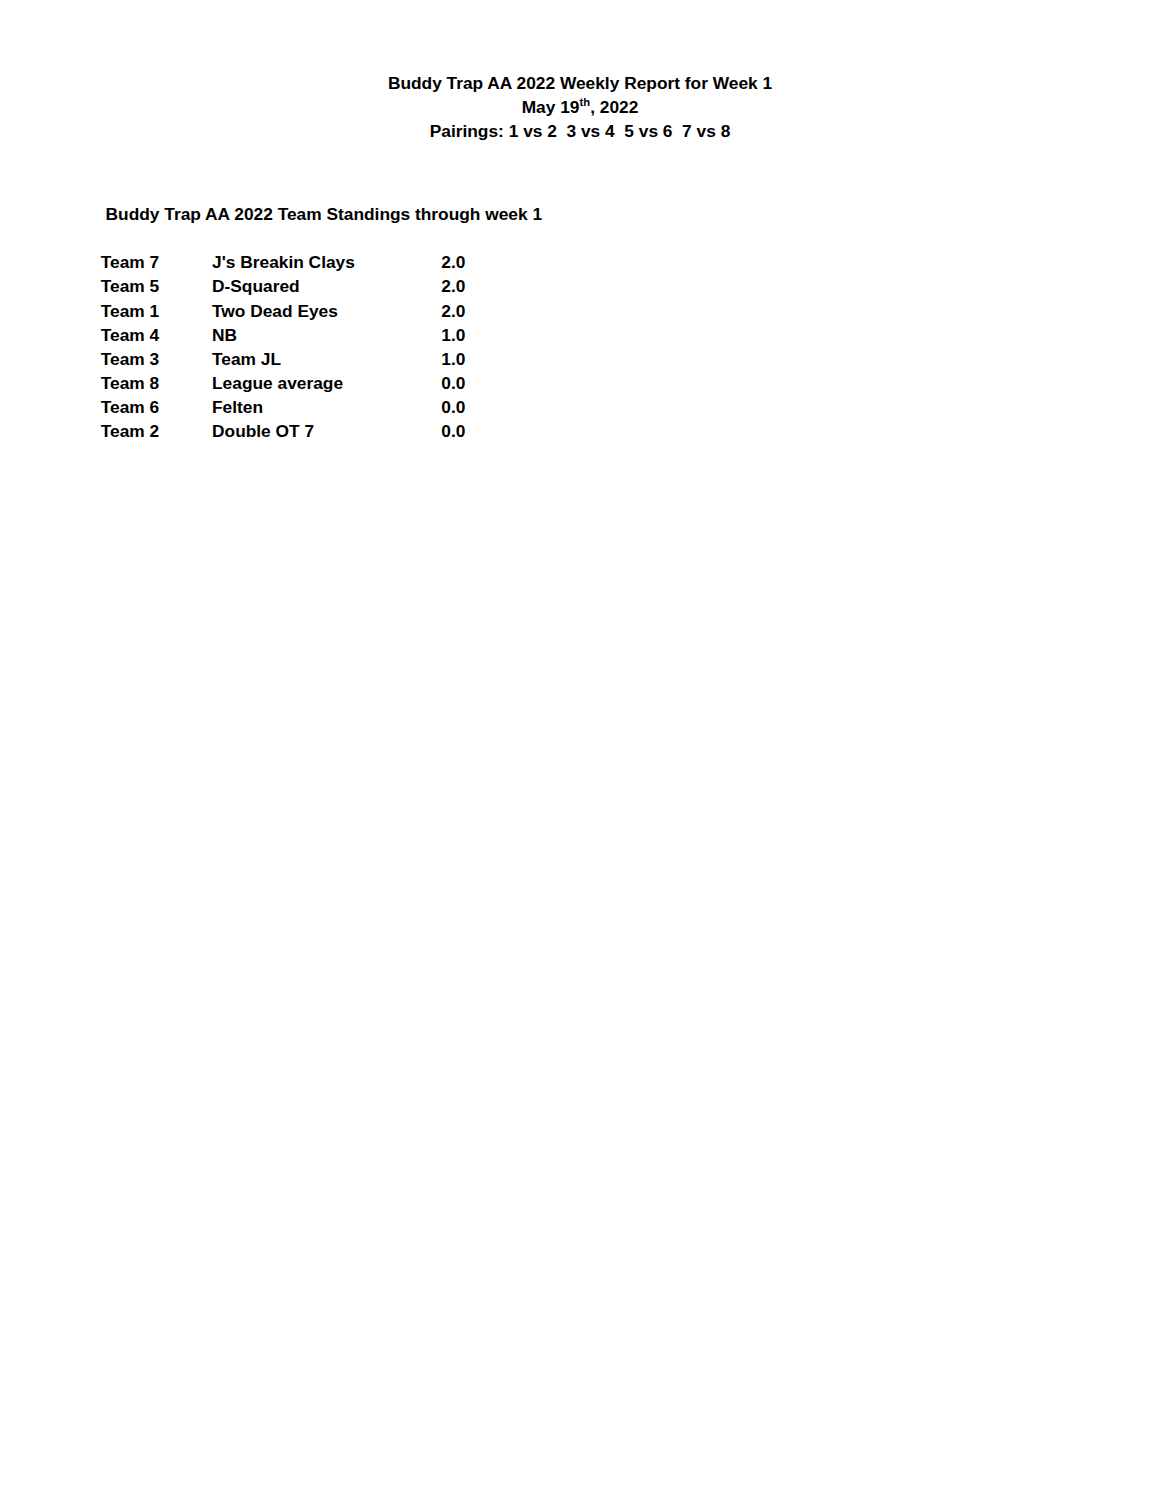Buddy Trap AA 2022 Weekly Report for Week 1
May 19th, 2022
Pairings: 1 vs 2 3 vs 4 5 vs 6 7 vs 8
Buddy Trap AA 2022 Team Standings through week 1
| Team 7 | J's Breakin Clays | 2.0 |
| Team 5 | D-Squared | 2.0 |
| Team 1 | Two Dead Eyes | 2.0 |
| Team 4 | NB | 1.0 |
| Team 3 | Team JL | 1.0 |
| Team 8 | League average | 0.0 |
| Team 6 | Felten | 0.0 |
| Team 2 | Double OT 7 | 0.0 |